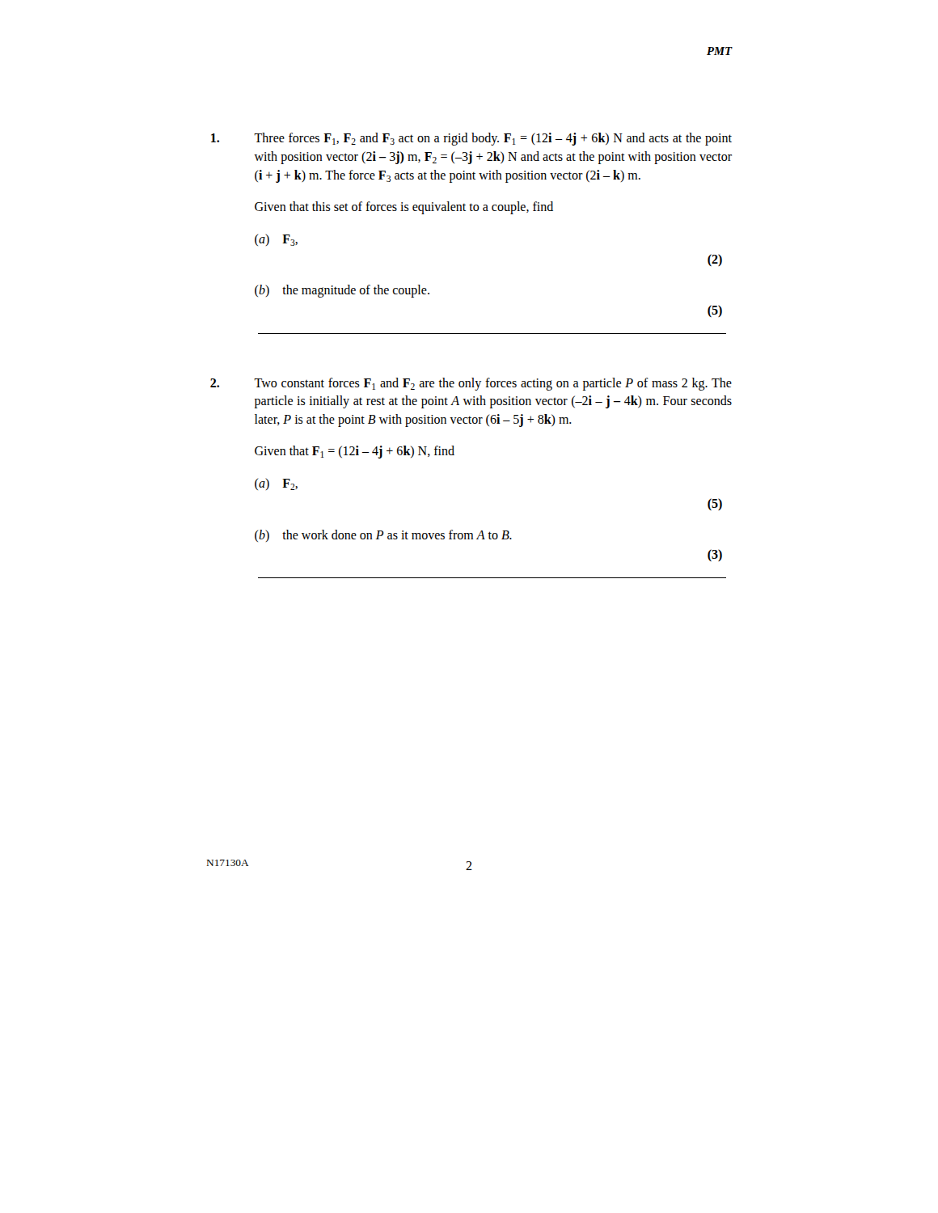PMT
1.
Three forces F1, F2 and F3 act on a rigid body. F1 = (12i – 4j + 6k) N and acts at the point with position vector (2i – 3j) m, F2 = (–3j + 2k) N and acts at the point with position vector (i + j + k) m. The force F3 acts at the point with position vector (2i – k) m.
Given that this set of forces is equivalent to a couple, find
(a) F3,
(2)
(b) the magnitude of the couple.
(5)
2.
Two constant forces F1 and F2 are the only forces acting on a particle P of mass 2 kg. The particle is initially at rest at the point A with position vector (–2i – j – 4k) m. Four seconds later, P is at the point B with position vector (6i – 5j + 8k) m.
Given that F1 = (12i – 4j + 6k) N, find
(a) F2,
(5)
(b) the work done on P as it moves from A to B.
(3)
N17130A 2